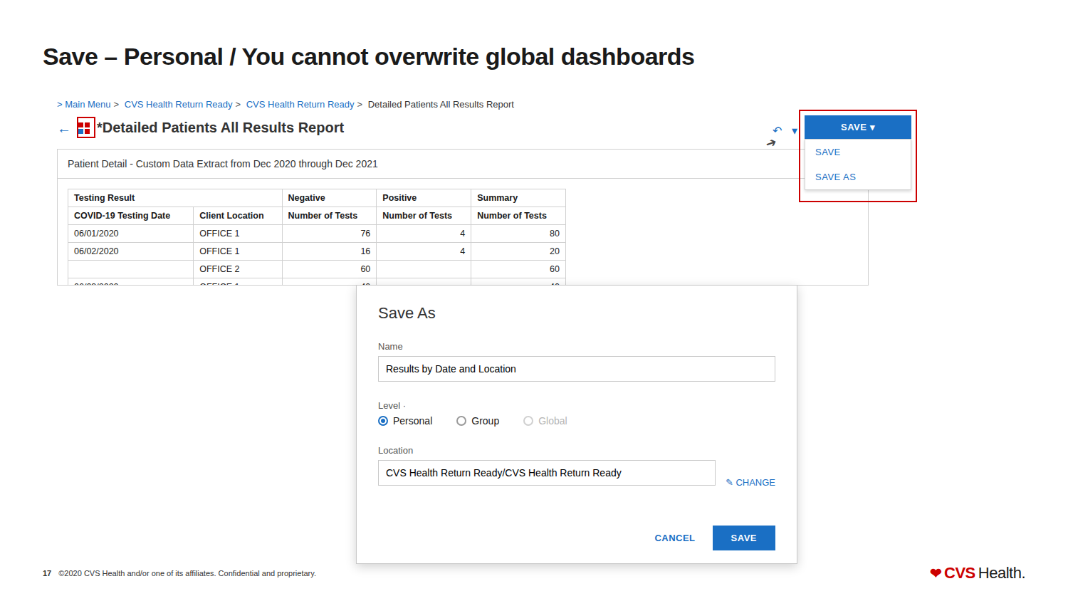Save – Personal / You cannot overwrite global dashboards
> Main Menu> CVS Health Return Ready> CVS Health Return Ready> Detailed Patients All Results Report
← *Detailed Patients All Results Report
↶▾
SAVE ▾
SAVE
SAVE AS
Patient Detail - Custom Data Extract from Dec 2020 through Dec 2021
| Testing Result | Negative | Positive | Summary |
| --- | --- | --- | --- |
| COVID-19 Testing Date | Client Location | Number of Tests | Number of Tests | Number of Tests |
| 06/01/2020 | OFFICE 1 | 76 | 4 | 80 |
| 06/02/2020 | OFFICE 1 | 16 | 4 | 20 |
| | OFFICE 2 | 60 | | 60 |
| 06/03/2020 | OFFICE 1 | 40 | | 40 |
| | OFFICE 3 | 36 | 4 | 40 |
➔ ➔
Save As
Name Level ·
Personal Group Global
Location
✎ CHANGE
CANCEL SAVE
17 ©2020 CVS Health and/or one of its affiliates. Confidential and proprietary.
❤CVS Health.